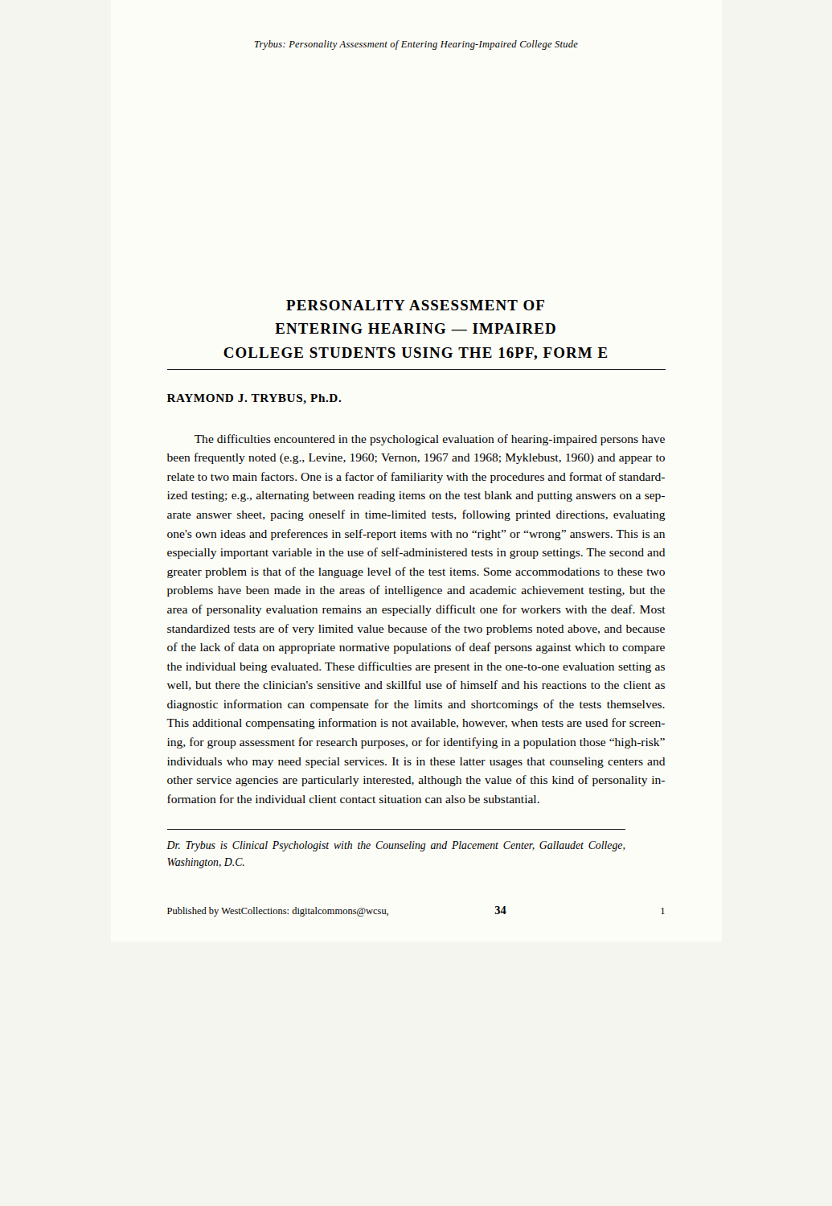Trybus: Personality Assessment of Entering Hearing-Impaired College Stude
Personality Assessment of
Entering Hearing — Impaired
College Students Using the 16PF, Form E
RAYMOND J. TRYBUS, Ph.D.
The difficulties encountered in the psychological evaluation of hearing-impaired persons have been frequently noted (e.g., Levine, 1960; Vernon, 1967 and 1968; Myklebust, 1960) and appear to relate to two main factors. One is a factor of familiarity with the procedures and format of standardized testing; e.g., alternating between reading items on the test blank and putting answers on a separate answer sheet, pacing oneself in time-limited tests, following printed directions, evaluating one's own ideas and preferences in self-report items with no “right” or “wrong” answers. This is an especially important variable in the use of self-administered tests in group settings. The second and greater problem is that of the language level of the test items. Some accommodations to these two problems have been made in the areas of intelligence and academic achievement testing, but the area of personality evaluation remains an especially difficult one for workers with the deaf. Most standardized tests are of very limited value because of the two problems noted above, and because of the lack of data on appropriate normative populations of deaf persons against which to compare the individual being evaluated. These difficulties are present in the one-to-one evaluation setting as well, but there the clinician's sensitive and skillful use of himself and his reactions to the client as diagnostic information can compensate for the limits and shortcomings of the tests themselves. This additional compensating information is not available, however, when tests are used for screening, for group assessment for research purposes, or for identifying in a population those “high-risk” individuals who may need special services. It is in these latter usages that counseling centers and other service agencies are particularly interested, although the value of this kind of personality information for the individual client contact situation can also be substantial.
Dr. Trybus is Clinical Psychologist with the Counseling and Placement Center, Gallaudet College, Washington, D.C.
Published by WestCollections: digitalcommons@wcsu, 34 1